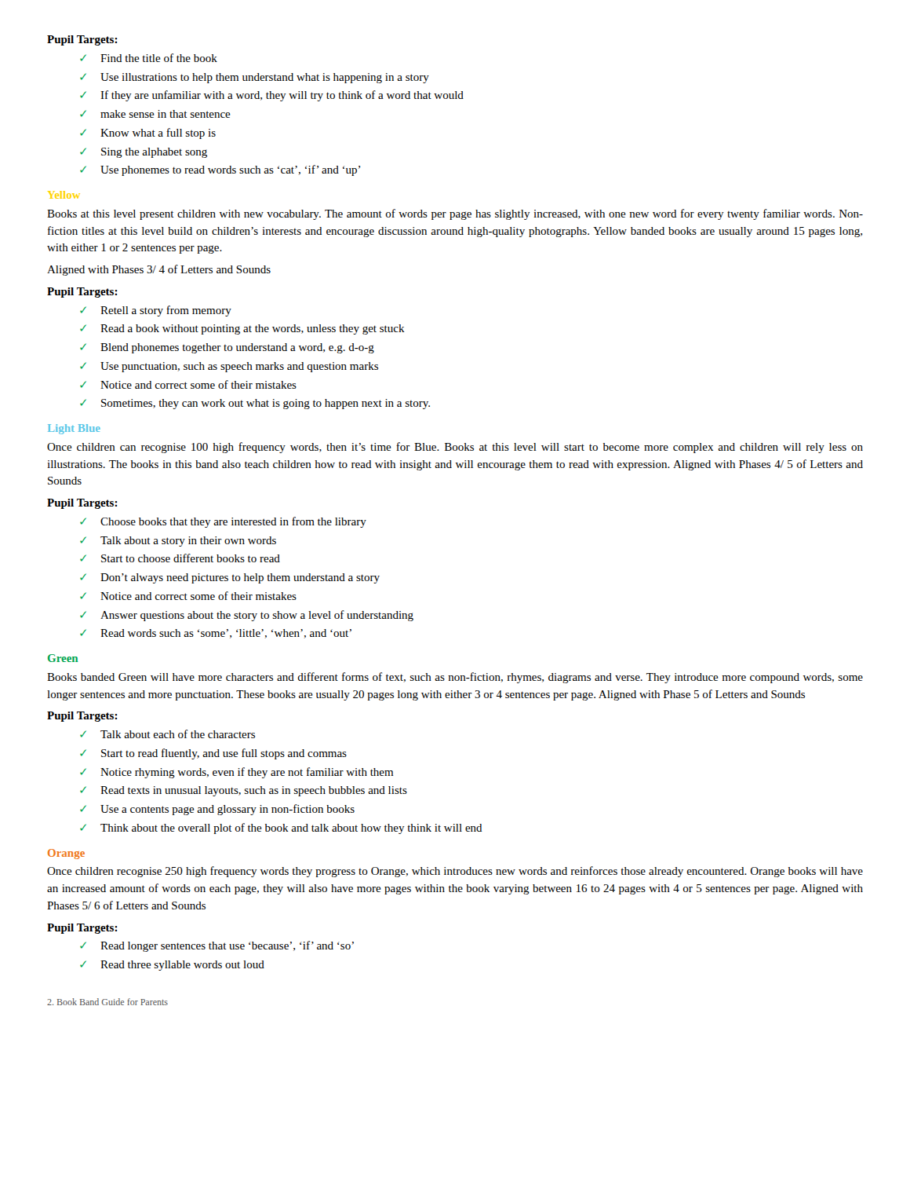Pupil Targets:
Find the title of the book
Use illustrations to help them understand what is happening in a story
If they are unfamiliar with a word, they will try to think of a word that would
make sense in that sentence
Know what a full stop is
Sing the alphabet song
Use phonemes to read words such as ‘cat’, ‘if’ and ‘up’
Yellow
Books at this level present children with new vocabulary. The amount of words per page has slightly increased, with one new word for every twenty familiar words. Non-fiction titles at this level build on children’s interests and encourage discussion around high-quality photographs. Yellow banded books are usually around 15 pages long, with either 1 or 2 sentences per page.
Aligned with Phases 3/ 4 of Letters and Sounds
Pupil Targets:
Retell a story from memory
Read a book without pointing at the words, unless they get stuck
Blend phonemes together to understand a word, e.g. d-o-g
Use punctuation, such as speech marks and question marks
Notice and correct some of their mistakes
Sometimes, they can work out what is going to happen next in a story.
Light Blue
Once children can recognise 100 high frequency words, then it’s time for Blue. Books at this level will start to become more complex and children will rely less on illustrations. The books in this band also teach children how to read with insight and will encourage them to read with expression. Aligned with Phases 4/ 5 of Letters and Sounds
Pupil Targets:
Choose books that they are interested in from the library
Talk about a story in their own words
Start to choose different books to read
Don’t always need pictures to help them understand a story
Notice and correct some of their mistakes
Answer questions about the story to show a level of understanding
Read words such as ‘some’, ‘little’, ‘when’, and ‘out’
Green
Books banded Green will have more characters and different forms of text, such as non-fiction, rhymes, diagrams and verse. They introduce more compound words, some longer sentences and more punctuation. These books are usually 20 pages long with either 3 or 4 sentences per page. Aligned with Phase 5 of Letters and Sounds
Pupil Targets:
Talk about each of the characters
Start to read fluently, and use full stops and commas
Notice rhyming words, even if they are not familiar with them
Read texts in unusual layouts, such as in speech bubbles and lists
Use a contents page and glossary in non-fiction books
Think about the overall plot of the book and talk about how they think it will end
Orange
Once children recognise 250 high frequency words they progress to Orange, which introduces new words and reinforces those already encountered. Orange books will have an increased amount of words on each page, they will also have more pages within the book varying between 16 to 24 pages with 4 or 5 sentences per page. Aligned with Phases 5/ 6 of Letters and Sounds
Pupil Targets:
Read longer sentences that use ‘because’, ‘if’ and ‘so’
Read three syllable words out loud
2. Book Band Guide for Parents